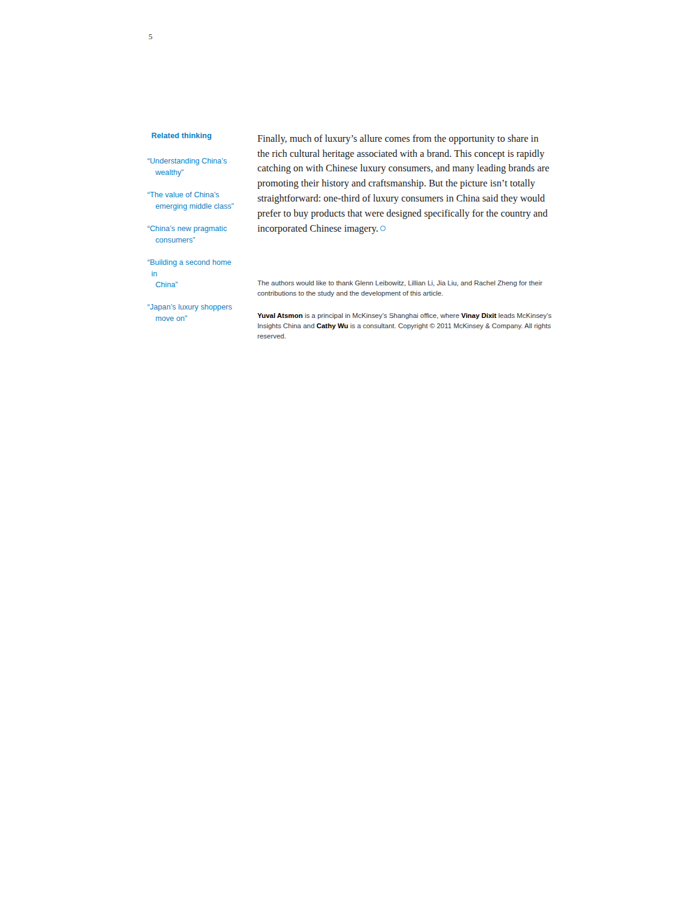5
Related thinking
“Understanding China’swealthy”
“The value of China’semerging middle class”
“China’s new pragmaticconsumers”
“Building a second home inChina”
“Japan’s luxury shoppersmove on”
Finally, much of luxury’s allure comes from the opportunity to share in the rich cultural heritage associated with a brand. This concept is rapidly catching on with Chinese luxury consumers, and many leading brands are promoting their history and craftsmanship. But the picture isn’t totally straightforward: one-third of luxury consumers in China said they would prefer to buy products that were designed specifically for the country and incorporated Chinese imagery.
The authors would like to thank Glenn Leibowitz, Lillian Li, Jia Liu, and Rachel Zheng for their contributions to the study and the development of this article.
Yuval Atsmon is a principal in McKinsey’s Shanghai office, where Vinay Dixit leads McKinsey’s Insights China and Cathy Wu is a consultant. Copyright © 2011 McKinsey & Company. All rights reserved.